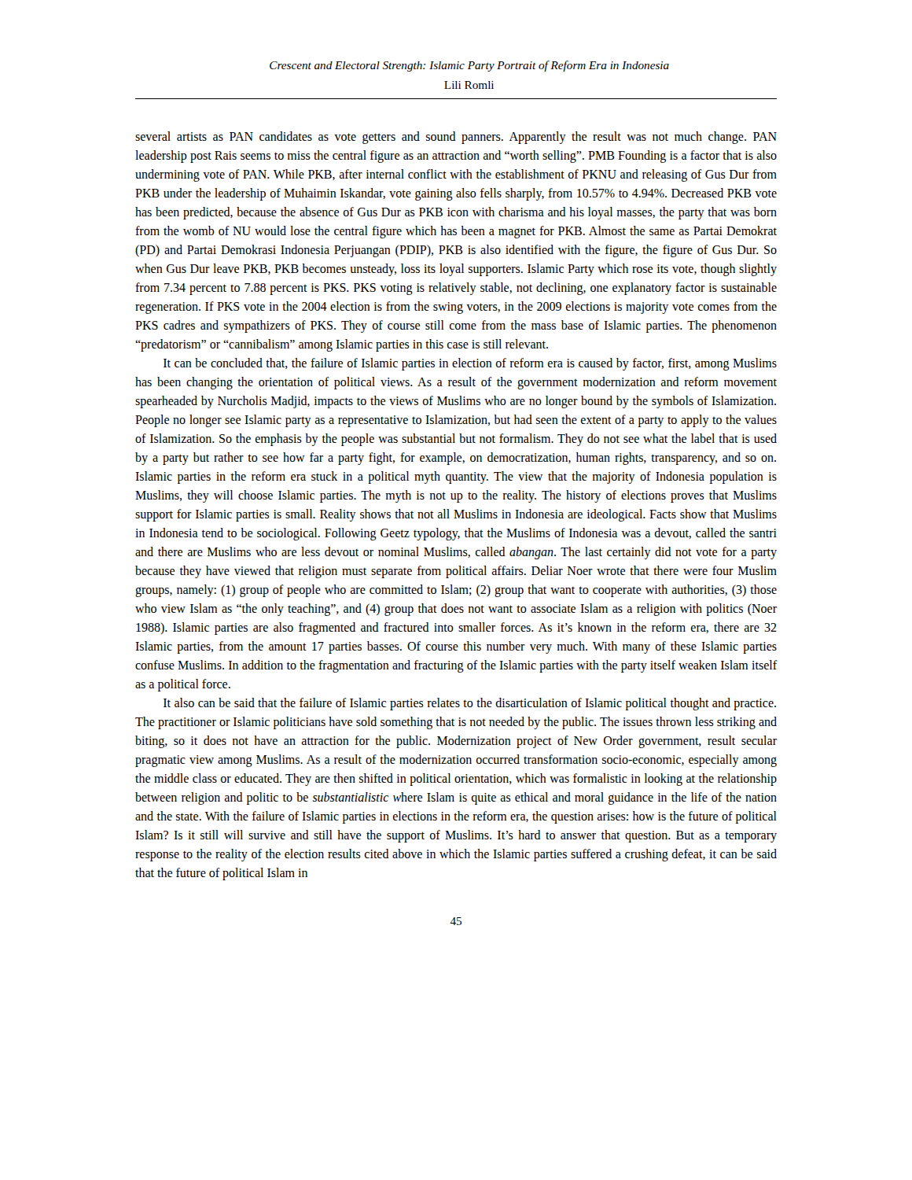Crescent and Electoral Strength: Islamic Party Portrait of Reform Era in Indonesia
Lili Romli
several artists as PAN candidates as vote getters and sound panners. Apparently the result was not much change. PAN leadership post Rais seems to miss the central figure as an attraction and “worth selling”. PMB Founding is a factor that is also undermining vote of PAN. While PKB, after internal conflict with the establishment of PKNU and releasing of Gus Dur from PKB under the leadership of Muhaimin Iskandar, vote gaining also fells sharply, from 10.57% to 4.94%. Decreased PKB vote has been predicted, because the absence of Gus Dur as PKB icon with charisma and his loyal masses, the party that was born from the womb of NU would lose the central figure which has been a magnet for PKB. Almost the same as Partai Demokrat (PD) and Partai Demokrasi Indonesia Perjuangan (PDIP), PKB is also identified with the figure, the figure of Gus Dur. So when Gus Dur leave PKB, PKB becomes unsteady, loss its loyal supporters. Islamic Party which rose its vote, though slightly from 7.34 percent to 7.88 percent is PKS. PKS voting is relatively stable, not declining, one explanatory factor is sustainable regeneration. If PKS vote in the 2004 election is from the swing voters, in the 2009 elections is majority vote comes from the PKS cadres and sympathizers of PKS. They of course still come from the mass base of Islamic parties. The phenomenon “predatorism” or “cannibalism” among Islamic parties in this case is still relevant.
It can be concluded that, the failure of Islamic parties in election of reform era is caused by factor, first, among Muslims has been changing the orientation of political views. As a result of the government modernization and reform movement spearheaded by Nurcholis Madjid, impacts to the views of Muslims who are no longer bound by the symbols of Islamization. People no longer see Islamic party as a representative to Islamization, but had seen the extent of a party to apply to the values of Islamization. So the emphasis by the people was substantial but not formalism. They do not see what the label that is used by a party but rather to see how far a party fight, for example, on democratization, human rights, transparency, and so on. Islamic parties in the reform era stuck in a political myth quantity. The view that the majority of Indonesia population is Muslims, they will choose Islamic parties. The myth is not up to the reality. The history of elections proves that Muslims support for Islamic parties is small. Reality shows that not all Muslims in Indonesia are ideological. Facts show that Muslims in Indonesia tend to be sociological. Following Geetz typology, that the Muslims of Indonesia was a devout, called the santri and there are Muslims who are less devout or nominal Muslims, called abangan. The last certainly did not vote for a party because they have viewed that religion must separate from political affairs. Deliar Noer wrote that there were four Muslim groups, namely: (1) group of people who are committed to Islam; (2) group that want to cooperate with authorities, (3) those who view Islam as “the only teaching”, and (4) group that does not want to associate Islam as a religion with politics (Noer 1988). Islamic parties are also fragmented and fractured into smaller forces. As it’s known in the reform era, there are 32 Islamic parties, from the amount 17 parties basses. Of course this number very much. With many of these Islamic parties confuse Muslims. In addition to the fragmentation and fracturing of the Islamic parties with the party itself weaken Islam itself as a political force.
It also can be said that the failure of Islamic parties relates to the disarticulation of Islamic political thought and practice. The practitioner or Islamic politicians have sold something that is not needed by the public. The issues thrown less striking and biting, so it does not have an attraction for the public. Modernization project of New Order government, result secular pragmatic view among Muslims. As a result of the modernization occurred transformation socio-economic, especially among the middle class or educated. They are then shifted in political orientation, which was formalistic in looking at the relationship between religion and politic to be substantialistic where Islam is quite as ethical and moral guidance in the life of the nation and the state. With the failure of Islamic parties in elections in the reform era, the question arises: how is the future of political Islam? Is it still will survive and still have the support of Muslims. It’s hard to answer that question. But as a temporary response to the reality of the election results cited above in which the Islamic parties suffered a crushing defeat, it can be said that the future of political Islam in
45